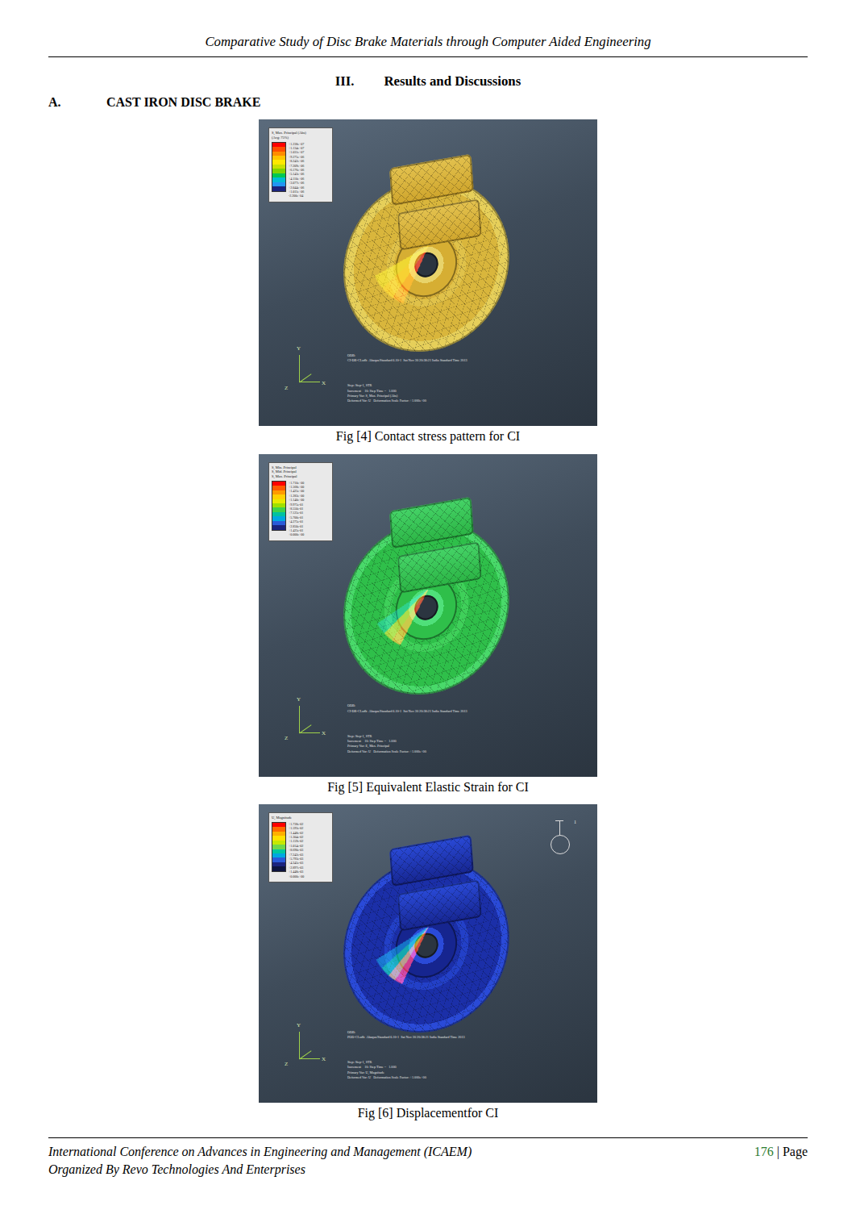Comparative Study of Disc Brake Materials through Computer Aided Engineering
III. Results and Discussions
A. CAST IRON DISC BRAKE
S, Max. Principal (Abs)
(Avg: 75%)
+1.238e+07
+1.134e+07
+1.031e+07
+9.275e+06
+8.242e+06
+7.209e+06
+6.176e+06
+5.143e+06
+4.110e+06
+3.077e+06
+2.044e+06
+1.011e+06
-2.200e+04
Y
X
Z
ODB:
CI-DB-CI.odb Abaqus/Standard 6.10-1 Sat Nov 30 20:38:21 India Standard Time 2013
Step: Step-1, STR
Increment 10: Step Time = 1.000
Primary Var: S, Max. Principal (Abs)
Deformed Var: U Deformation Scale Factor: +1.000e+00
Fig [4] Contact stress pattern for CI
S, Min. Principal
S, Mid. Principal
S, Max. Principal
+1.710e+00
+1.568e+00
+1.425e+00
+1.283e+00
+1.140e+00
+9.975e-01
+8.550e-01
+7.125e-01
+5.700e-01
+4.275e-01
+2.850e-01
+1.425e-01
+0.000e+00
Y
X
Z
ODB:
CI-DB-CI.odb Abaqus/Standard 6.10-1 Sat Nov 30 20:38:21 India Standard Time 2013
Step: Step-1, STR
Increment 10: Step Time = 1.000
Primary Var: E, Max. Principal
Deformed Var: U Deformation Scale Factor: +1.000e+00
Fig [5] Equivalent Elastic Strain for CI
U, Magnitude
+1.738e-02
+1.593e-02
+1.448e-02
+1.304e-02
+1.159e-02
+1.014e-02
+8.690e-03
+7.242e-03
+5.793e-03
+4.345e-03
+2.897e-03
+1.448e-03
+0.000e+00
1
Y
X
Z
ODB:
POD-CI.odb Abaqus/Standard 6.10-1 Sat Nov 30 20:38:21 India Standard Time 2013
Step: Step-1, STR
Increment 10: Step Time = 1.000
Primary Var: U, Magnitude
Deformed Var: U Deformation Scale Factor: +1.000e+00
Fig [6] Displacementfor CI
International Conference on Advances in Engineering and Management (ICAEM)
Organized By Revo Technologies And Enterprises
176 | Page